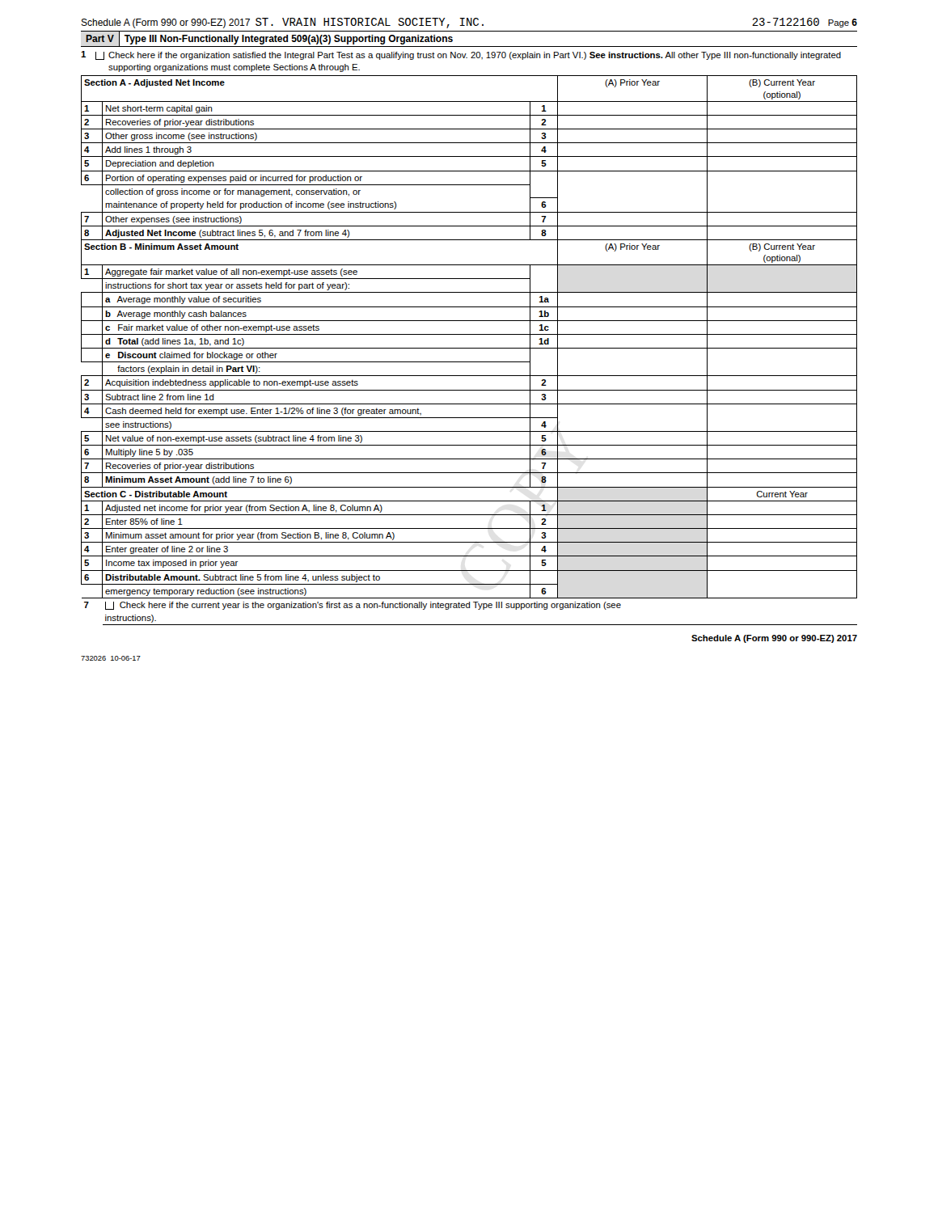Schedule A (Form 990 or 990-EZ) 2017 ST. VRAIN HISTORICAL SOCIETY, INC. 23-7122160 Page 6
Part V
Type III Non-Functionally Integrated 509(a)(3) Supporting Organizations
1
Check here if the organization satisfied the Integral Part Test as a qualifying trust on Nov. 20, 1970 (explain in Part VI.) See instructions. All other Type III non-functionally integrated supporting organizations must complete Sections A through E.
COPY
| Section A - Adjusted Net Income | (A) Prior Year | (B) Current Year (optional) |
| 1 | Net short-term capital gain | 1 | | |
| 2 | Recoveries of prior-year distributions | 2 | | |
| 3 | Other gross income (see instructions) | 3 | | |
| 4 | Add lines 1 through 3 | 4 | | |
| 5 | Depreciation and depletion | 5 | | |
| 6 | Portion of operating expenses paid or incurred for production or | | | |
| | collection of gross income or for management, conservation, or | | | |
| | maintenance of property held for production of income (see instructions) | 6 | | |
| 7 | Other expenses (see instructions) | 7 | | |
| 8 | Adjusted Net Income (subtract lines 5, 6, and 7 from line 4) | 8 | | |
| Section B - Minimum Asset Amount | (A) Prior Year | (B) Current Year (optional) |
| 1 | Aggregate fair market value of all non-exempt-use assets (see | | | |
| | instructions for short tax year or assets held for part of year): | | | |
| | a Average monthly value of securities | 1a | | |
| | b Average monthly cash balances | 1b | | |
| | c Fair market value of other non-exempt-use assets | 1c | | |
| | d Total (add lines 1a, 1b, and 1c) | 1d | | |
| | e Discount claimed for blockage or other | | | |
| | factors (explain in detail in Part VI ): | | | |
| 2 | Acquisition indebtedness applicable to non-exempt-use assets | 2 | | |
| 3 | Subtract line 2 from line 1d | 3 | | |
| 4 | Cash deemed held for exempt use. Enter 1-1/2% of line 3 (for greater amount, | | | |
| | see instructions) | 4 | | |
| 5 | Net value of non-exempt-use assets (subtract line 4 from line 3) | 5 | | |
| 6 | Multiply line 5 by .035 | 6 | | |
| 7 | Recoveries of prior-year distributions | 7 | | |
| 8 | Minimum Asset Amount (add line 7 to line 6) | 8 | | |
| Section C - Distributable Amount | | Current Year |
| 1 | Adjusted net income for prior year (from Section A, line 8, Column A) | 1 | | |
| 2 | Enter 85% of line 1 | 2 | | |
| 3 | Minimum asset amount for prior year (from Section B, line 8, Column A) | 3 | | |
| 4 | Enter greater of line 2 or line 3 | 4 | | |
| 5 | Income tax imposed in prior year | 5 | | |
| 6 | Distributable Amount. Subtract line 5 from line 4, unless subject to | | | |
| | emergency temporary reduction (see instructions) | 6 | | |
| 7 | Check here if the current year is the organization's first as a non-functionally integrated Type III supporting organization (see |
| | instructions). |
Schedule A (Form 990 or 990-EZ) 2017
732026 10-06-17